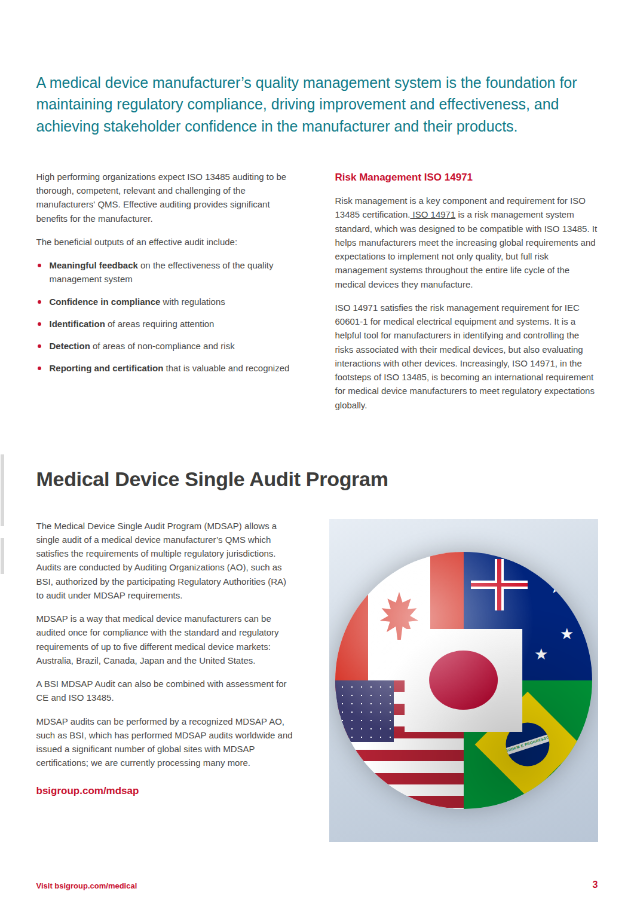A medical device manufacturer’s quality management system is the foundation for maintaining regulatory compliance, driving improvement and effectiveness, and achieving stakeholder confidence in the manufacturer and their products.
High performing organizations expect ISO 13485 auditing to be thorough, competent, relevant and challenging of the manufacturers' QMS. Effective auditing provides significant benefits for the manufacturer.
The beneficial outputs of an effective audit include:
Meaningful feedback on the effectiveness of the quality management system
Confidence in compliance with regulations
Identification of areas requiring attention
Detection of areas of non-compliance and risk
Reporting and certification that is valuable and recognized
Risk Management ISO 14971
Risk management is a key component and requirement for ISO 13485 certification. ISO 14971 is a risk management system standard, which was designed to be compatible with ISO 13485. It helps manufacturers meet the increasing global requirements and expectations to implement not only quality, but full risk management systems throughout the entire life cycle of the medical devices they manufacture.
ISO 14971 satisfies the risk management requirement for IEC 60601-1 for medical electrical equipment and systems. It is a helpful tool for manufacturers in identifying and controlling the risks associated with their medical devices, but also evaluating interactions with other devices. Increasingly, ISO 14971, in the footsteps of ISO 13485, is becoming an international requirement for medical device manufacturers to meet regulatory expectations globally.
Medical Device Single Audit Program
The Medical Device Single Audit Program (MDSAP) allows a single audit of a medical device manufacturer’s QMS which satisfies the requirements of multiple regulatory jurisdictions. Audits are conducted by Auditing Organizations (AO), such as BSI, authorized by the participating Regulatory Authorities (RA) to audit under MDSAP requirements.
MDSAP is a way that medical device manufacturers can be audited once for compliance with the standard and regulatory requirements of up to five different medical device markets: Australia, Brazil, Canada, Japan and the United States.
A BSI MDSAP Audit can also be combined with assessment for CE and ISO 13485.
MDSAP audits can be performed by a recognized MDSAP AO, such as BSI, which has performed MDSAP audits worldwide and issued a significant number of global sites with MDSAP certifications; we are currently processing many more.
bsigroup.com/mdsap
★
★
★
ORDEM E PROGRESSO
Visit bsigroup.com/medical
3